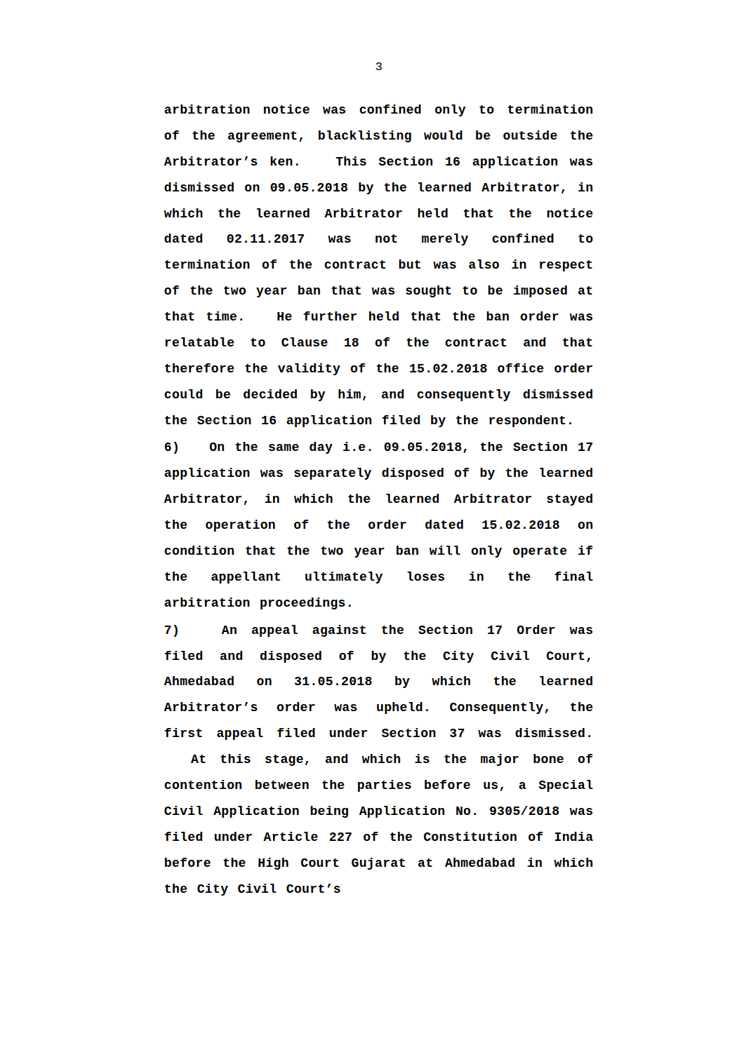3
arbitration notice was confined only to termination of the agreement, blacklisting would be outside the Arbitrator’s ken. This Section 16 application was dismissed on 09.05.2018 by the learned Arbitrator, in which the learned Arbitrator held that the notice dated 02.11.2017 was not merely confined to termination of the contract but was also in respect of the two year ban that was sought to be imposed at that time. He further held that the ban order was relatable to Clause 18 of the contract and that therefore the validity of the 15.02.2018 office order could be decided by him, and consequently dismissed the Section 16 application filed by the respondent.
6) On the same day i.e. 09.05.2018, the Section 17 application was separately disposed of by the learned Arbitrator, in which the learned Arbitrator stayed the operation of the order dated 15.02.2018 on condition that the two year ban will only operate if the appellant ultimately loses in the final arbitration proceedings.
7) An appeal against the Section 17 Order was filed and disposed of by the City Civil Court, Ahmedabad on 31.05.2018 by which the learned Arbitrator’s order was upheld. Consequently, the first appeal filed under Section 37 was dismissed. At this stage, and which is the major bone of contention between the parties before us, a Special Civil Application being Application No. 9305/2018 was filed under Article 227 of the Constitution of India before the High Court Gujarat at Ahmedabad in which the City Civil Court’s